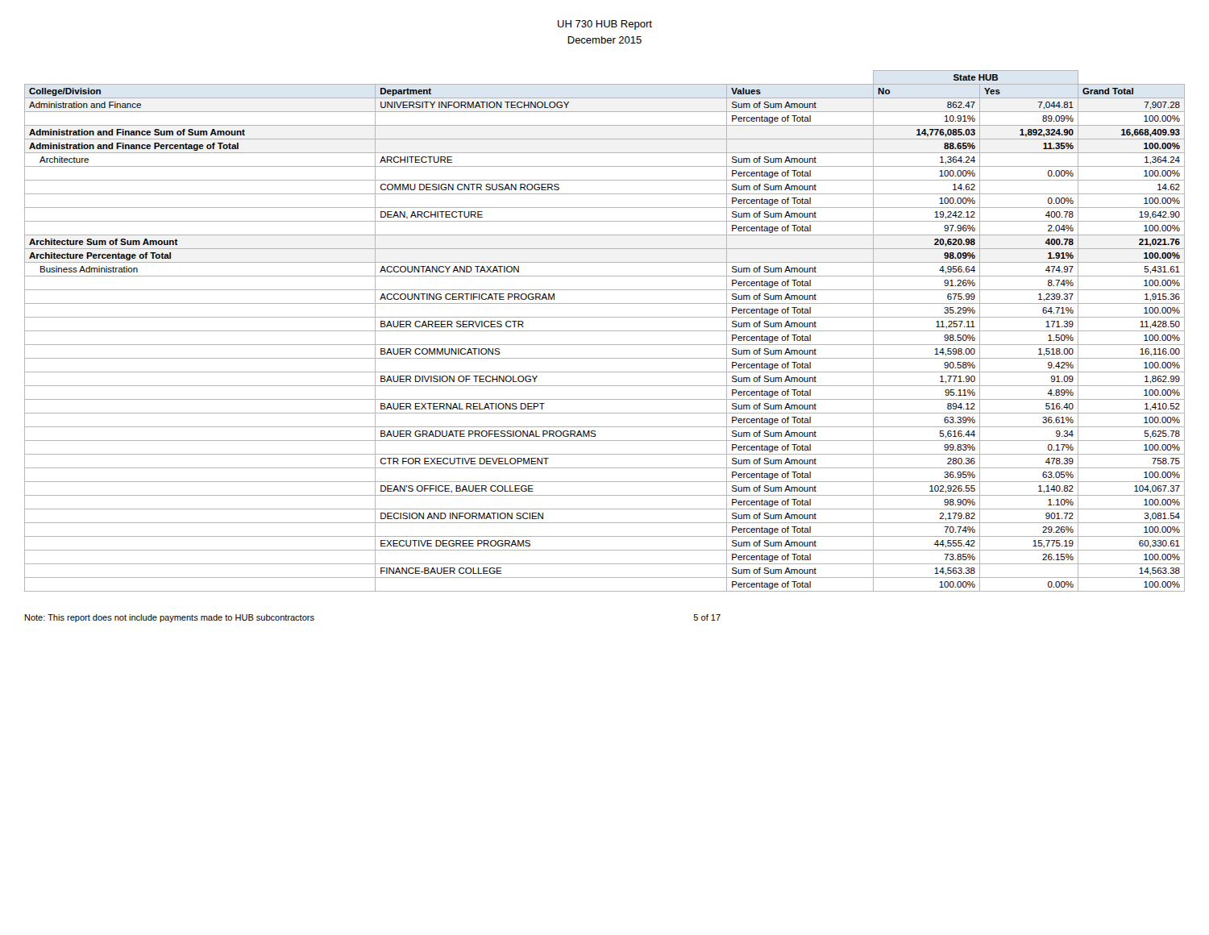UH 730 HUB Report
December 2015
| | | | State HUB | |
| --- | --- | --- | --- | --- |
| College/Division | Department | Values | No | Yes | Grand Total |
| Administration and Finance | UNIVERSITY INFORMATION TECHNOLOGY | Sum of Sum Amount | 862.47 | 7,044.81 | 7,907.28 |
| | | Percentage of Total | 10.91% | 89.09% | 100.00% |
| Administration and Finance Sum of Sum Amount | | | 14,776,085.03 | 1,892,324.90 | 16,668,409.93 |
| Administration and Finance Percentage of Total | | | 88.65% | 11.35% | 100.00% |
| Architecture | ARCHITECTURE | Sum of Sum Amount | 1,364.24 | | 1,364.24 |
| | | Percentage of Total | 100.00% | 0.00% | 100.00% |
| | COMMU DESIGN CNTR SUSAN ROGERS | Sum of Sum Amount | 14.62 | | 14.62 |
| | | Percentage of Total | 100.00% | 0.00% | 100.00% |
| | DEAN, ARCHITECTURE | Sum of Sum Amount | 19,242.12 | 400.78 | 19,642.90 |
| | | Percentage of Total | 97.96% | 2.04% | 100.00% |
| Architecture Sum of Sum Amount | | | 20,620.98 | 400.78 | 21,021.76 |
| Architecture Percentage of Total | | | 98.09% | 1.91% | 100.00% |
| Business Administration | ACCOUNTANCY AND TAXATION | Sum of Sum Amount | 4,956.64 | 474.97 | 5,431.61 |
| | | Percentage of Total | 91.26% | 8.74% | 100.00% |
| | ACCOUNTING CERTIFICATE PROGRAM | Sum of Sum Amount | 675.99 | 1,239.37 | 1,915.36 |
| | | Percentage of Total | 35.29% | 64.71% | 100.00% |
| | BAUER CAREER SERVICES CTR | Sum of Sum Amount | 11,257.11 | 171.39 | 11,428.50 |
| | | Percentage of Total | 98.50% | 1.50% | 100.00% |
| | BAUER COMMUNICATIONS | Sum of Sum Amount | 14,598.00 | 1,518.00 | 16,116.00 |
| | | Percentage of Total | 90.58% | 9.42% | 100.00% |
| | BAUER DIVISION OF TECHNOLOGY | Sum of Sum Amount | 1,771.90 | 91.09 | 1,862.99 |
| | | Percentage of Total | 95.11% | 4.89% | 100.00% |
| | BAUER EXTERNAL RELATIONS DEPT | Sum of Sum Amount | 894.12 | 516.40 | 1,410.52 |
| | | Percentage of Total | 63.39% | 36.61% | 100.00% |
| | BAUER GRADUATE PROFESSIONAL PROGRAMS | Sum of Sum Amount | 5,616.44 | 9.34 | 5,625.78 |
| | | Percentage of Total | 99.83% | 0.17% | 100.00% |
| | CTR FOR EXECUTIVE DEVELOPMENT | Sum of Sum Amount | 280.36 | 478.39 | 758.75 |
| | | Percentage of Total | 36.95% | 63.05% | 100.00% |
| | DEAN'S OFFICE, BAUER COLLEGE | Sum of Sum Amount | 102,926.55 | 1,140.82 | 104,067.37 |
| | | Percentage of Total | 98.90% | 1.10% | 100.00% |
| | DECISION AND INFORMATION SCIEN | Sum of Sum Amount | 2,179.82 | 901.72 | 3,081.54 |
| | | Percentage of Total | 70.74% | 29.26% | 100.00% |
| | EXECUTIVE DEGREE PROGRAMS | Sum of Sum Amount | 44,555.42 | 15,775.19 | 60,330.61 |
| | | Percentage of Total | 73.85% | 26.15% | 100.00% |
| | FINANCE-BAUER COLLEGE | Sum of Sum Amount | 14,563.38 | | 14,563.38 |
| | | Percentage of Total | 100.00% | 0.00% | 100.00% |
Note: This report does not include payments made to HUB subcontractors
5 of 17